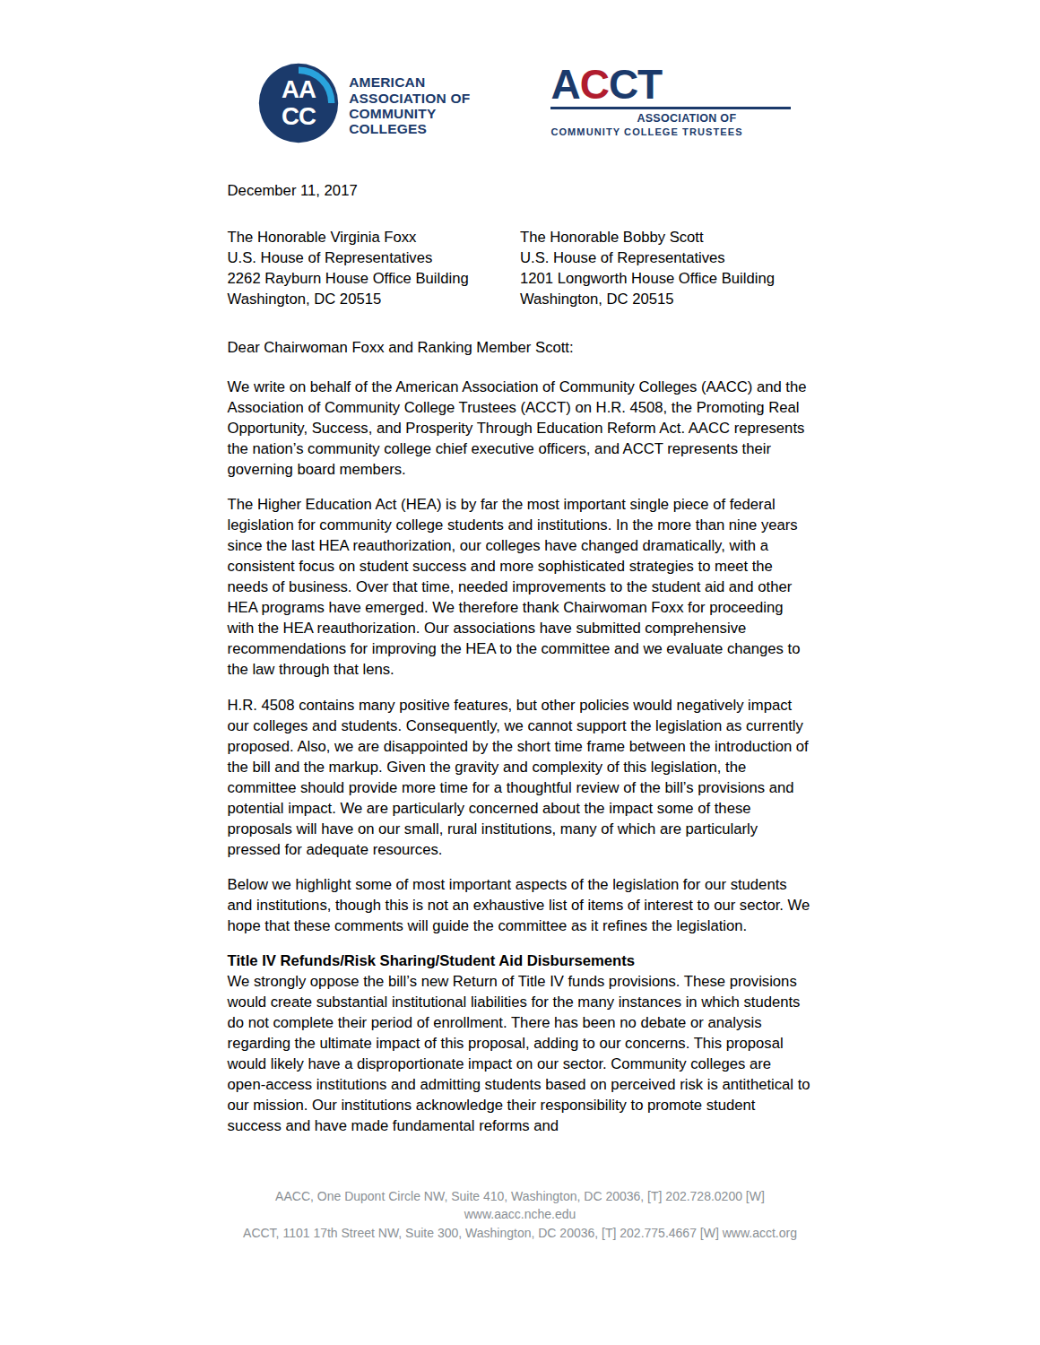AA CC
American
Association of
Community
Colleges
ACCT
ASSOCIATION OF COMMUNITY COLLEGE TRUSTEES
December 11, 2017
The Honorable Virginia Foxx U.S. House of Representatives 2262 Rayburn House Office Building Washington, DC 20515
The Honorable Bobby Scott U.S. House of Representatives 1201 Longworth House Office Building Washington, DC 20515
Dear Chairwoman Foxx and Ranking Member Scott:
We write on behalf of the American Association of Community Colleges (AACC) and the Association of Community College Trustees (ACCT) on H.R. 4508, the Promoting Real Opportunity, Success, and Prosperity Through Education Reform Act. AACC represents the nation’s community college chief executive officers, and ACCT represents their governing board members.
The Higher Education Act (HEA) is by far the most important single piece of federal legislation for community college students and institutions. In the more than nine years since the last HEA reauthorization, our colleges have changed dramatically, with a consistent focus on student success and more sophisticated strategies to meet the needs of business. Over that time, needed improvements to the student aid and other HEA programs have emerged. We therefore thank Chairwoman Foxx for proceeding with the HEA reauthorization. Our associations have submitted comprehensive recommendations for improving the HEA to the committee and we evaluate changes to the law through that lens.
H.R. 4508 contains many positive features, but other policies would negatively impact our colleges and students. Consequently, we cannot support the legislation as currently proposed. Also, we are disappointed by the short time frame between the introduction of the bill and the markup. Given the gravity and complexity of this legislation, the committee should provide more time for a thoughtful review of the bill’s provisions and potential impact. We are particularly concerned about the impact some of these proposals will have on our small, rural institutions, many of which are particularly pressed for adequate resources.
Below we highlight some of most important aspects of the legislation for our students and institutions, though this is not an exhaustive list of items of interest to our sector. We hope that these comments will guide the committee as it refines the legislation.
Title IV Refunds/Risk Sharing/Student Aid Disbursements
We strongly oppose the bill’s new Return of Title IV funds provisions. These provisions would create substantial institutional liabilities for the many instances in which students do not complete their period of enrollment. There has been no debate or analysis regarding the ultimate impact of this proposal, adding to our concerns. This proposal would likely have a disproportionate impact on our sector. Community colleges are open-access institutions and admitting students based on perceived risk is antithetical to our mission. Our institutions acknowledge their responsibility to promote student success and have made fundamental reforms and
AACC, One Dupont Circle NW, Suite 410, Washington, DC 20036, [T] 202.728.0200 [W] www.aacc.nche.edu
ACCT, 1101 17th Street NW, Suite 300, Washington, DC 20036, [T] 202.775.4667 [W] www.acct.org